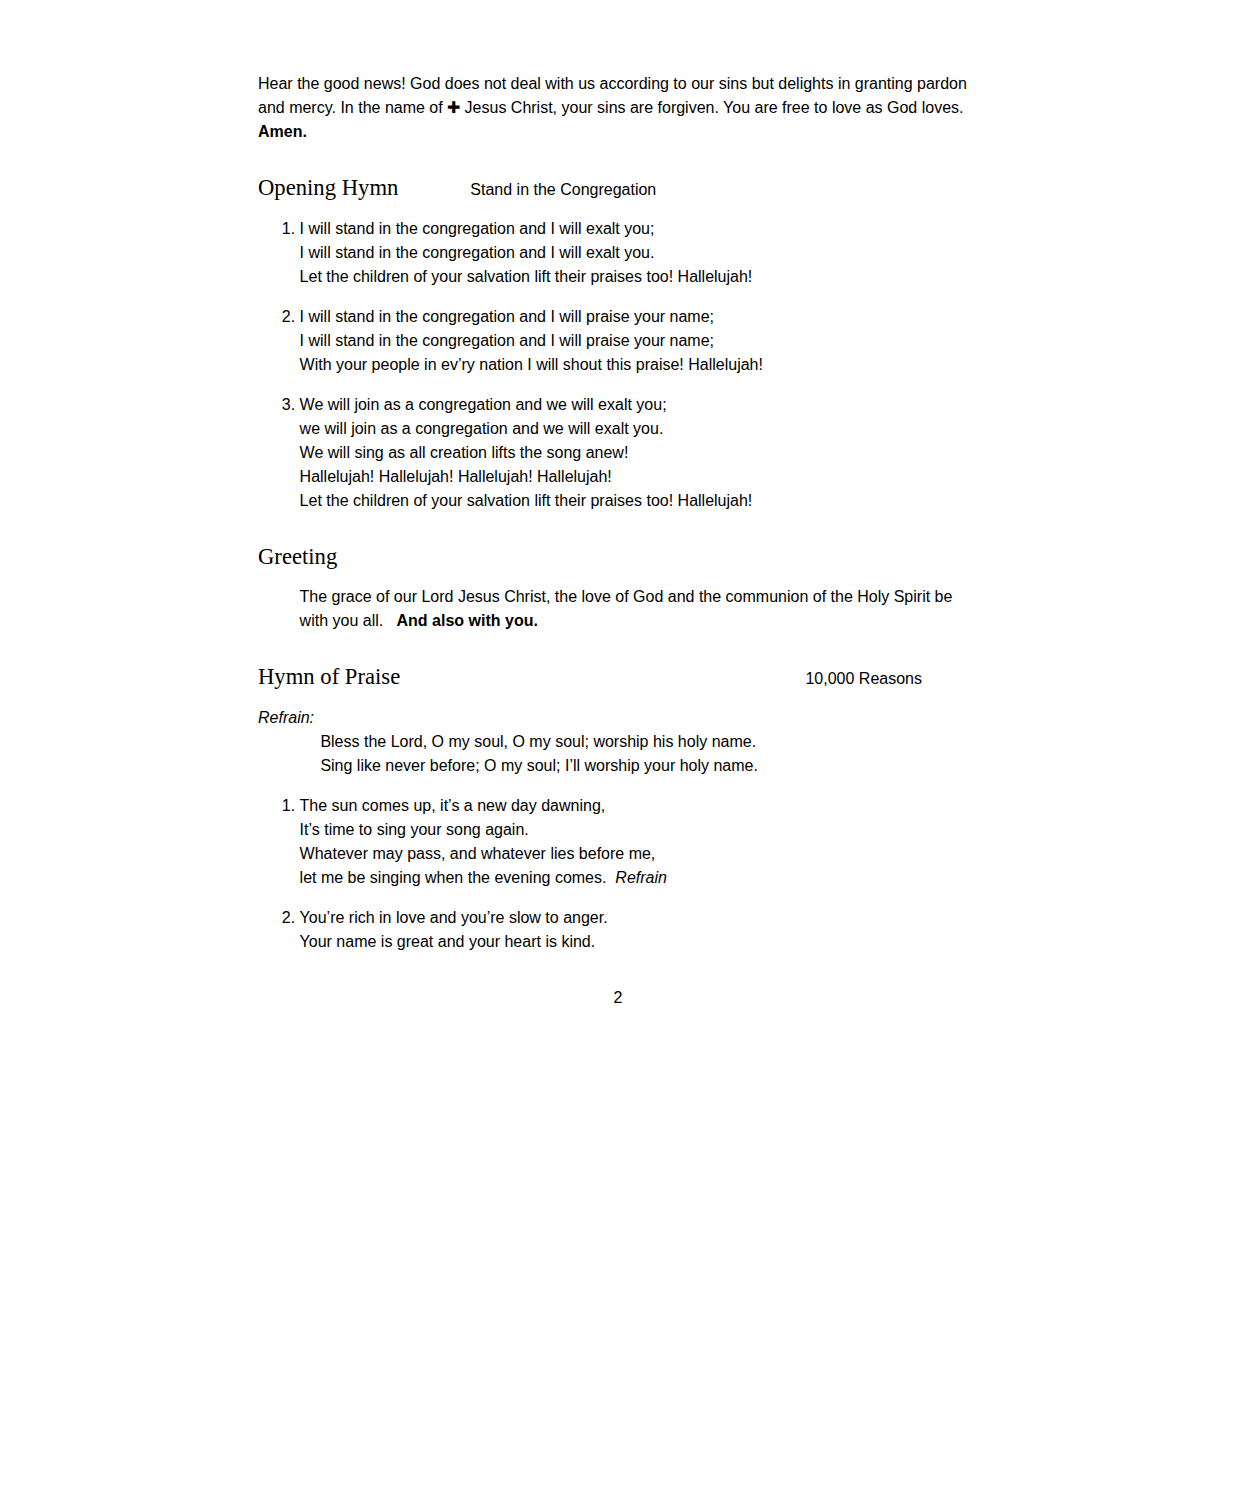Hear the good news! God does not deal with us according to our sins but delights in granting pardon and mercy. In the name of ✚ Jesus Christ, your sins are forgiven. You are free to love as God loves. Amen.
Opening Hymn Stand in the Congregation
I will stand in the congregation and I will exalt you;
I will stand in the congregation and I will exalt you.
Let the children of your salvation lift their praises too! Hallelujah!
I will stand in the congregation and I will praise your name;
I will stand in the congregation and I will praise your name;
With your people in ev’ry nation I will shout this praise! Hallelujah!
We will join as a congregation and we will exalt you;
we will join as a congregation and we will exalt you.
We will sing as all creation lifts the song anew!
Hallelujah! Hallelujah! Hallelujah! Hallelujah!
Let the children of your salvation lift their praises too! Hallelujah!
Greeting
The grace of our Lord Jesus Christ, the love of God and the communion of the Holy Spirit be with you all. And also with you.
Hymn of Praise 10,000 Reasons
Refrain:
Bless the Lord, O my soul, O my soul; worship his holy name.
Sing like never before; O my soul; I’ll worship your holy name.
The sun comes up, it’s a new day dawning,
It’s time to sing your song again.
Whatever may pass, and whatever lies before me,
let me be singing when the evening comes. Refrain
You’re rich in love and you’re slow to anger.
Your name is great and your heart is kind.
2